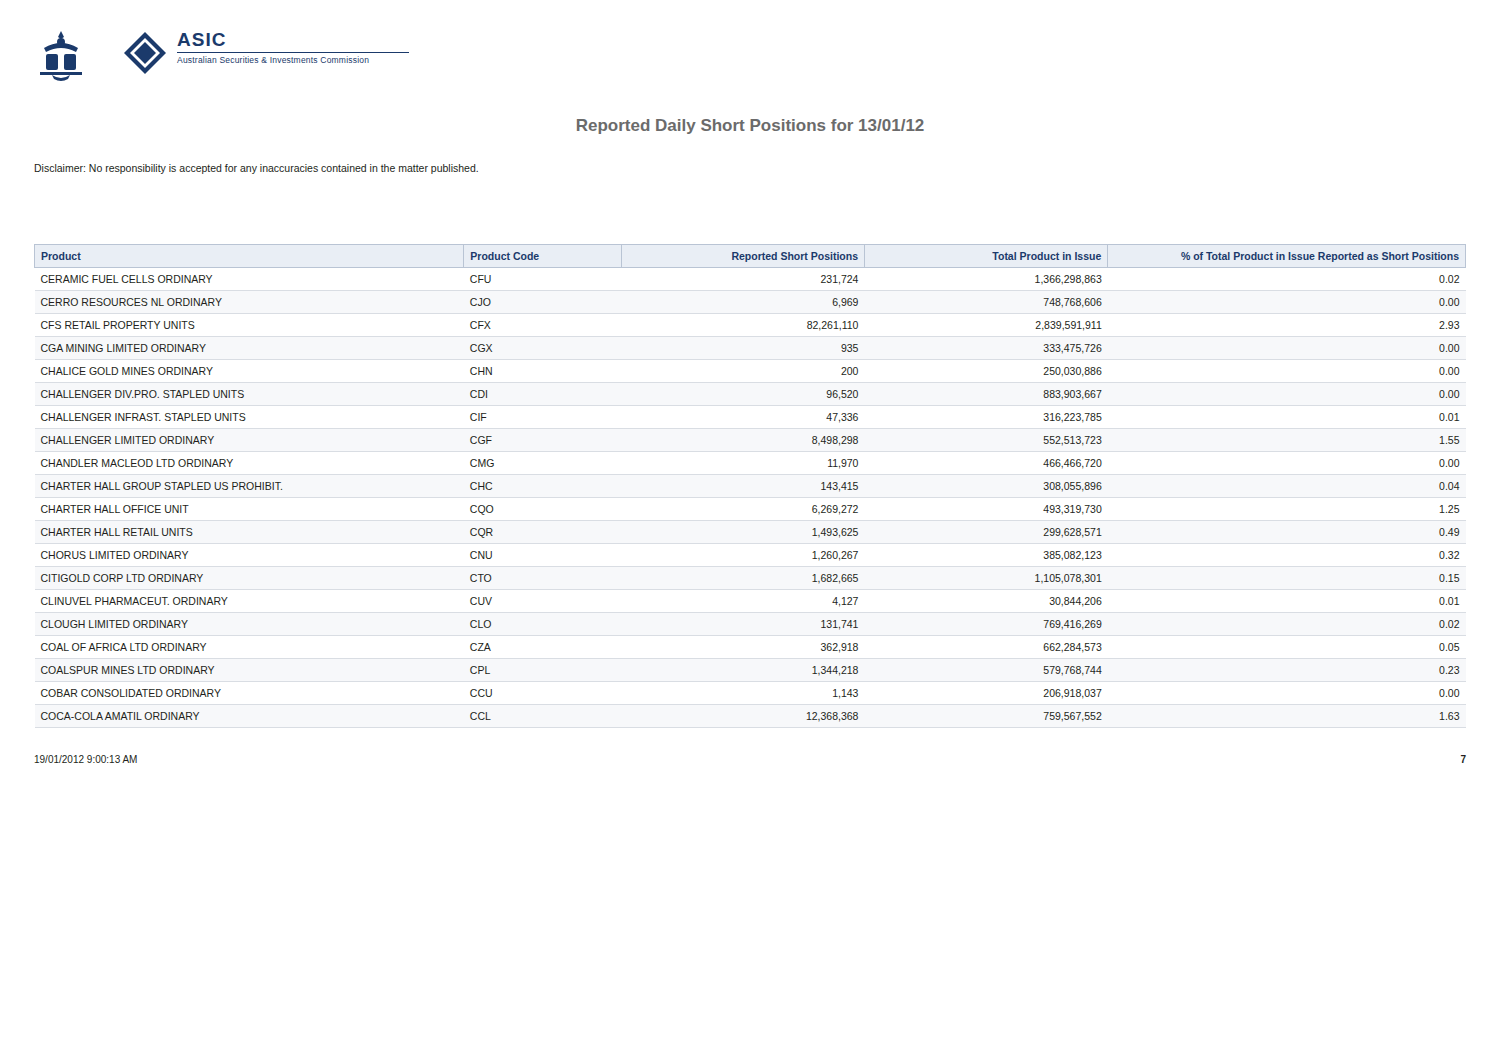ASIC
Australian Securities & Investments Commission
Reported Daily Short Positions for 13/01/12
Disclaimer: No responsibility is accepted for any inaccuracies contained in the matter published.
| Product | Product Code | Reported Short Positions | Total Product in Issue | % of Total Product in Issue Reported as Short Positions |
| --- | --- | --- | --- | --- |
| CERAMIC FUEL CELLS ORDINARY | CFU | 231,724 | 1,366,298,863 | 0.02 |
| CERRO RESOURCES NL ORDINARY | CJO | 6,969 | 748,768,606 | 0.00 |
| CFS RETAIL PROPERTY UNITS | CFX | 82,261,110 | 2,839,591,911 | 2.93 |
| CGA MINING LIMITED ORDINARY | CGX | 935 | 333,475,726 | 0.00 |
| CHALICE GOLD MINES ORDINARY | CHN | 200 | 250,030,886 | 0.00 |
| CHALLENGER DIV.PRO. STAPLED UNITS | CDI | 96,520 | 883,903,667 | 0.00 |
| CHALLENGER INFRAST. STAPLED UNITS | CIF | 47,336 | 316,223,785 | 0.01 |
| CHALLENGER LIMITED ORDINARY | CGF | 8,498,298 | 552,513,723 | 1.55 |
| CHANDLER MACLEOD LTD ORDINARY | CMG | 11,970 | 466,466,720 | 0.00 |
| CHARTER HALL GROUP STAPLED US PROHIBIT. | CHC | 143,415 | 308,055,896 | 0.04 |
| CHARTER HALL OFFICE UNIT | CQO | 6,269,272 | 493,319,730 | 1.25 |
| CHARTER HALL RETAIL UNITS | CQR | 1,493,625 | 299,628,571 | 0.49 |
| CHORUS LIMITED ORDINARY | CNU | 1,260,267 | 385,082,123 | 0.32 |
| CITIGOLD CORP LTD ORDINARY | CTO | 1,682,665 | 1,105,078,301 | 0.15 |
| CLINUVEL PHARMACEUT. ORDINARY | CUV | 4,127 | 30,844,206 | 0.01 |
| CLOUGH LIMITED ORDINARY | CLO | 131,741 | 769,416,269 | 0.02 |
| COAL OF AFRICA LTD ORDINARY | CZA | 362,918 | 662,284,573 | 0.05 |
| COALSPUR MINES LTD ORDINARY | CPL | 1,344,218 | 579,768,744 | 0.23 |
| COBAR CONSOLIDATED ORDINARY | CCU | 1,143 | 206,918,037 | 0.00 |
| COCA-COLA AMATIL ORDINARY | CCL | 12,368,368 | 759,567,552 | 1.63 |
19/01/2012 9:00:13 AM 7